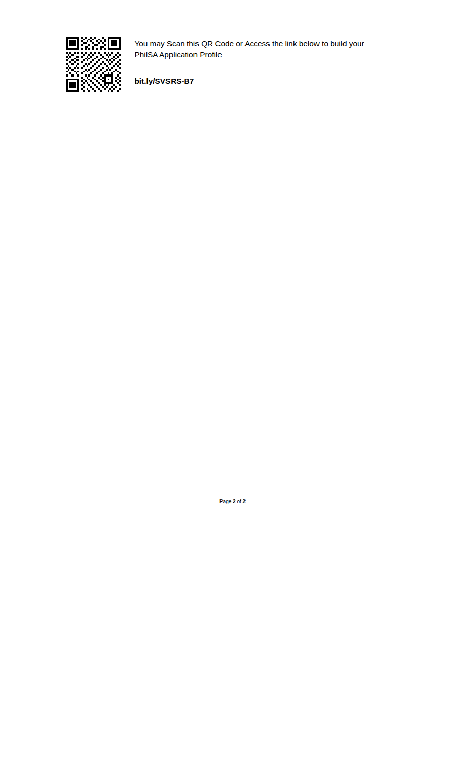You may Scan this QR Code or Access the link below to build your PhilSA Application Profile
bit.ly/SVSRS-B7
Page 2 of 2